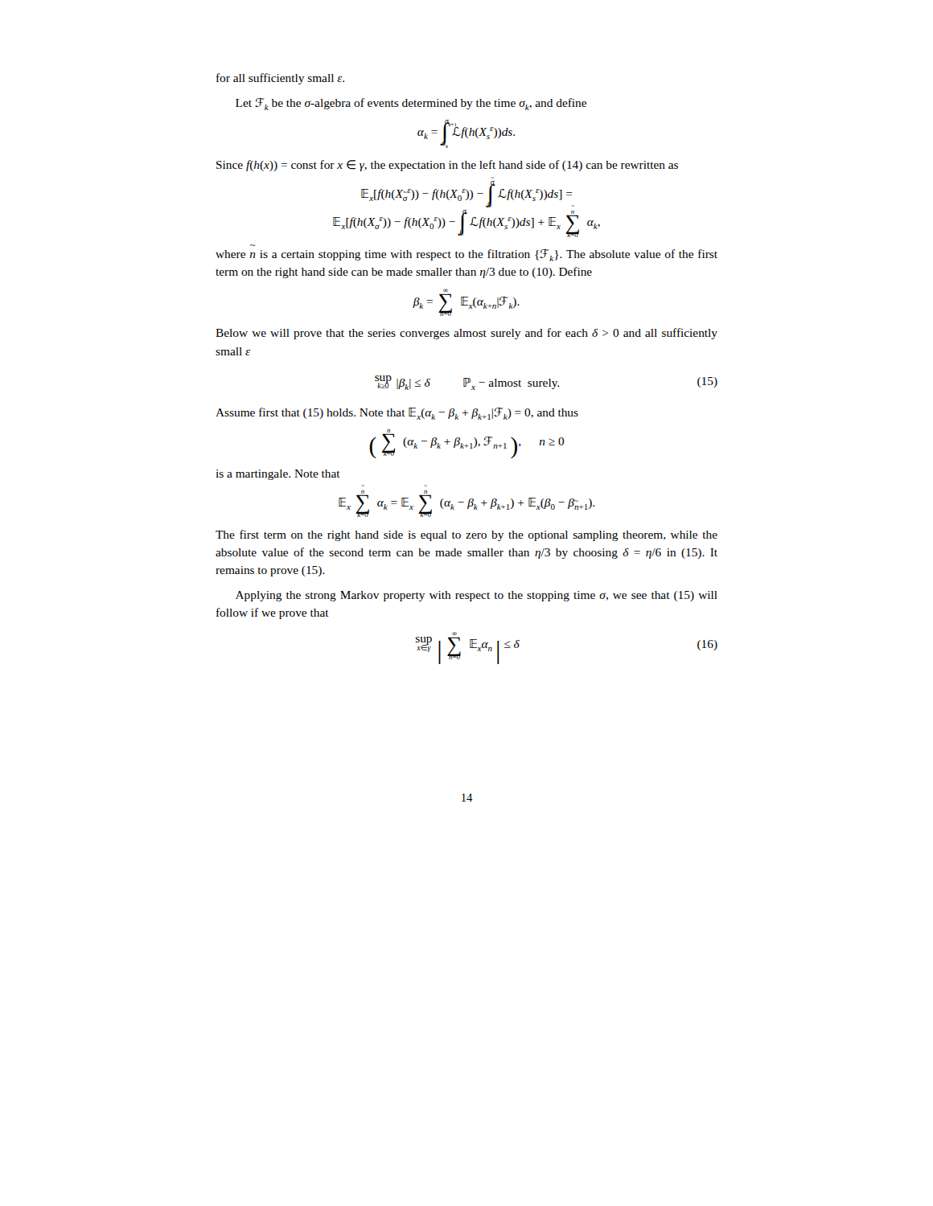for all sufficiently small ε.
Let ℱk be the σ-algebra of events determined by the time σk, and define
αk = σk+1∫σk ℒf(h(Xsε))ds.
Since f(h(x)) = const for x ∈ γ, the expectation in the left hand side of (14) can be rewritten as
𝔼x[f(h(X~σε)) − f(h(X0ε)) − ~σ∫0 ℒf(h(Xsε))ds] =
𝔼x[f(h(Xσε)) − f(h(X0ε)) − σ∫0 ℒf(h(Xsε))ds] + 𝔼x ~n∑k=0 αk,
where ~n is a certain stopping time with respect to the filtration {ℱk}. The absolute value of the first term on the right hand side can be made smaller than η/3 due to (10). Define
βk = ∞∑n=0 𝔼x(αk+n|ℱk).
Below we will prove that the series converges almost surely and for each δ > 0 and all sufficiently small ε
sup k≥0 |βk| ≤ δ ℙx − almost surely. (15)
Assume first that (15) holds. Note that 𝔼x(αk − βk + βk+1|ℱk) = 0, and thus
( n∑k=0 (αk − βk + βk+1), ℱn+1 ), n ≥ 0
is a martingale. Note that
𝔼x ~n∑k=0 αk = 𝔼x ~n∑k=0 (αk − βk + βk+1) + 𝔼x(β0 − β~n+1).
The first term on the right hand side is equal to zero by the optional sampling theorem, while the absolute value of the second term can be made smaller than η/3 by choosing δ = η/6 in (15). It remains to prove (15).
Applying the strong Markov property with respect to the stopping time σ, we see that (15) will follow if we prove that
sup x∈γ | ∞∑n=0 𝔼xαn | ≤ δ (16)
14